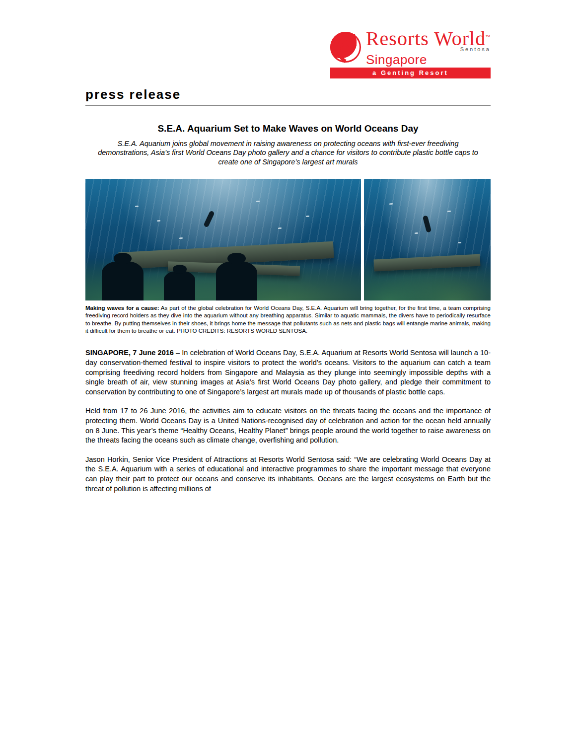Resorts World™
Sentosa
Singapore
a Genting Resort
press release
S.E.A. Aquarium Set to Make Waves on World Oceans Day
S.E.A. Aquarium joins global movement in raising awareness on protecting oceans with first-ever freediving demonstrations, Asia’s first World Oceans Day photo gallery and a chance for visitors to contribute plastic bottle caps to create one of Singapore’s largest art murals
Making waves for a cause: As part of the global celebration for World Oceans Day, S.E.A. Aquarium will bring together, for the first time, a team comprising freediving record holders as they dive into the aquarium without any breathing apparatus. Similar to aquatic mammals, the divers have to periodically resurface to breathe. By putting themselves in their shoes, it brings home the message that pollutants such as nets and plastic bags will entangle marine animals, making it difficult for them to breathe or eat. PHOTO CREDITS: RESORTS WORLD SENTOSA.
SINGAPORE, 7 June 2016 – In celebration of World Oceans Day, S.E.A. Aquarium at Resorts World Sentosa will launch a 10-day conservation-themed festival to inspire visitors to protect the world’s oceans. Visitors to the aquarium can catch a team comprising freediving record holders from Singapore and Malaysia as they plunge into seemingly impossible depths with a single breath of air, view stunning images at Asia’s first World Oceans Day photo gallery, and pledge their commitment to conservation by contributing to one of Singapore’s largest art murals made up of thousands of plastic bottle caps.
Held from 17 to 26 June 2016, the activities aim to educate visitors on the threats facing the oceans and the importance of protecting them. World Oceans Day is a United Nations-recognised day of celebration and action for the ocean held annually on 8 June. This year’s theme “Healthy Oceans, Healthy Planet” brings people around the world together to raise awareness on the threats facing the oceans such as climate change, overfishing and pollution.
Jason Horkin, Senior Vice President of Attractions at Resorts World Sentosa said: “We are celebrating World Oceans Day at the S.E.A. Aquarium with a series of educational and interactive programmes to share the important message that everyone can play their part to protect our oceans and conserve its inhabitants. Oceans are the largest ecosystems on Earth but the threat of pollution is affecting millions of